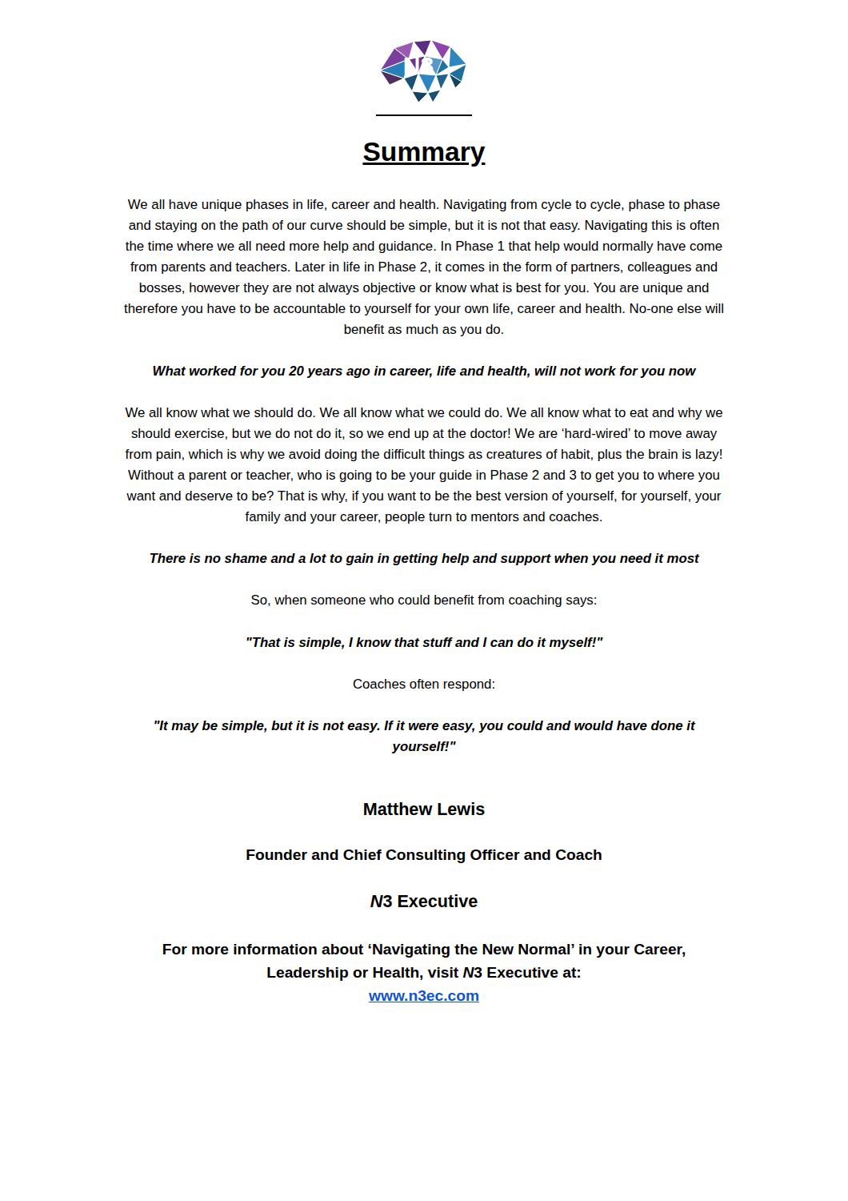N3
Summary
We all have unique phases in life, career and health. Navigating from cycle to cycle, phase to phase and staying on the path of our curve should be simple, but it is not that easy. Navigating this is often the time where we all need more help and guidance. In Phase 1 that help would normally have come from parents and teachers. Later in life in Phase 2, it comes in the form of partners, colleagues and bosses, however they are not always objective or know what is best for you. You are unique and therefore you have to be accountable to yourself for your own life, career and health. No-one else will benefit as much as you do.
What worked for you 20 years ago in career, life and health, will not work for you now
We all know what we should do. We all know what we could do. We all know what to eat and why we should exercise, but we do not do it, so we end up at the doctor! We are ‘hard-wired’ to move away from pain, which is why we avoid doing the difficult things as creatures of habit, plus the brain is lazy! Without a parent or teacher, who is going to be your guide in Phase 2 and 3 to get you to where you want and deserve to be? That is why, if you want to be the best version of yourself, for yourself, your family and your career, people turn to mentors and coaches.
There is no shame and a lot to gain in getting help and support when you need it most
So, when someone who could benefit from coaching says:
"That is simple, I know that stuff and I can do it myself!"
Coaches often respond:
"It may be simple, but it is not easy. If it were easy, you could and would have done it yourself!"
Matthew Lewis
Founder and Chief Consulting Officer and Coach
N3 Executive
For more information about ‘Navigating the New Normal’ in your Career, Leadership or Health, visit N3 Executive at:
www.n3ec.com